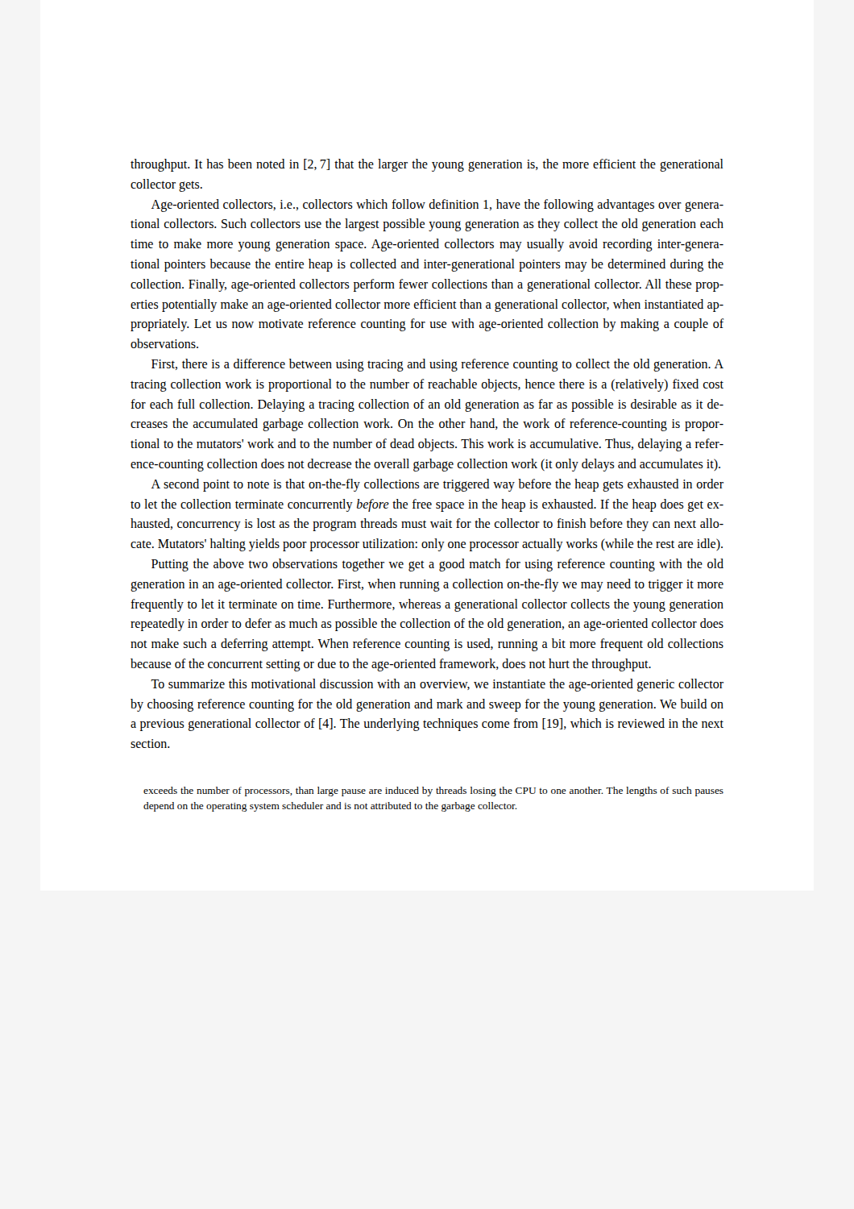throughput. It has been noted in [2, 7] that the larger the young generation is, the more efficient the generational collector gets.
Age-oriented collectors, i.e., collectors which follow definition 1, have the following advantages over generational collectors. Such collectors use the largest possible young generation as they collect the old generation each time to make more young generation space. Age-oriented collectors may usually avoid recording inter-generational pointers because the entire heap is collected and inter-generational pointers may be determined during the collection. Finally, age-oriented collectors perform fewer collections than a generational collector. All these properties potentially make an age-oriented collector more efficient than a generational collector, when instantiated appropriately. Let us now motivate reference counting for use with age-oriented collection by making a couple of observations.
First, there is a difference between using tracing and using reference counting to collect the old generation. A tracing collection work is proportional to the number of reachable objects, hence there is a (relatively) fixed cost for each full collection. Delaying a tracing collection of an old generation as far as possible is desirable as it decreases the accumulated garbage collection work. On the other hand, the work of reference-counting is proportional to the mutators' work and to the number of dead objects. This work is accumulative. Thus, delaying a reference-counting collection does not decrease the overall garbage collection work (it only delays and accumulates it).
A second point to note is that on-the-fly collections are triggered way before the heap gets exhausted in order to let the collection terminate concurrently before the free space in the heap is exhausted. If the heap does get exhausted, concurrency is lost as the program threads must wait for the collector to finish before they can next allocate. Mutators' halting yields poor processor utilization: only one processor actually works (while the rest are idle).
Putting the above two observations together we get a good match for using reference counting with the old generation in an age-oriented collector. First, when running a collection on-the-fly we may need to trigger it more frequently to let it terminate on time. Furthermore, whereas a generational collector collects the young generation repeatedly in order to defer as much as possible the collection of the old generation, an age-oriented collector does not make such a deferring attempt. When reference counting is used, running a bit more frequent old collections because of the concurrent setting or due to the age-oriented framework, does not hurt the throughput.
To summarize this motivational discussion with an overview, we instantiate the age-oriented generic collector by choosing reference counting for the old generation and mark and sweep for the young generation. We build on a previous generational collector of [4]. The underlying techniques come from [19], which is reviewed in the next section.
exceeds the number of processors, than large pause are induced by threads losing the CPU to one another. The lengths of such pauses depend on the operating system scheduler and is not attributed to the garbage collector.